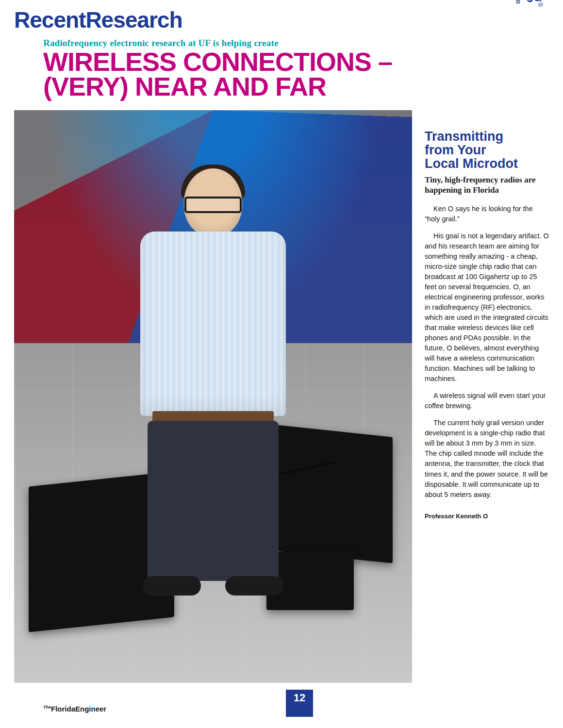Recent Research
Radiofrequency electronic research at UF is helping create
WIRELESS CONNECTIONS –
(VERY) NEAR AND FAR
G A T O R
Engineering®
Transmitting
from Your
Local Microdot
Tiny, high-frequency radios are happening in Florida
Ken O says he is looking for the “holy grail.”
His goal is not a legendary artifact. O and his research team are aiming for something really amazing - a cheap, micro-size single chip radio that can broadcast at 100 Gigahertz up to 25 feet on several frequencies. O, an electrical engineering professor, works in radiofrequency (RF) electronics, which are used in the integrated circuits that make wireless devices like cell phones and PDAs possible. In the future, O believes, almost everything will have a wireless communication function. Machines will be talking to machines.
A wireless signal will even start your coffee brewing.
The current holy grail version under development is a single-chip radio that will be about 3 mm by 3 mm in size. The chip called mnode will include the antenna, the transmitter, the clock that times it, and the power source. It will be disposable. It will communicate up to about 5 meters away.
Professor Kenneth O
TheFloridaEngineer
12